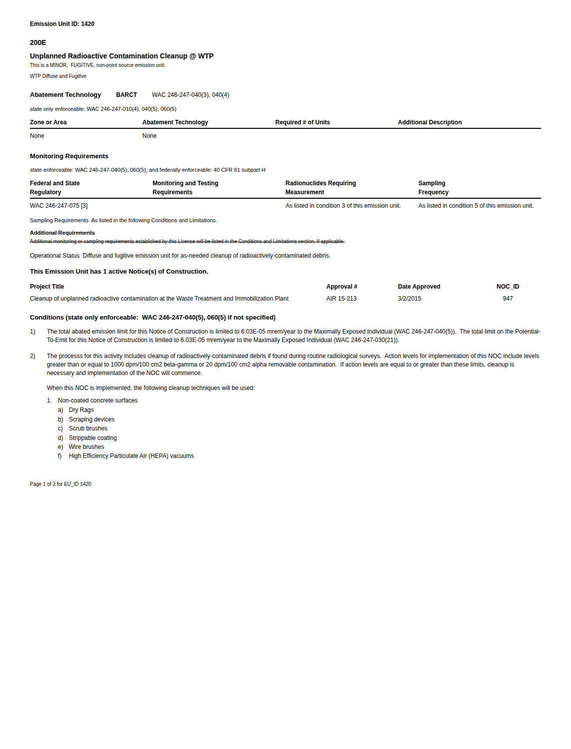Emission Unit ID: 1420
200E
Unplanned Radioactive Contamination Cleanup @ WTP
This is a MINOR, FUGITIVE, non-point source emission unit.
WTP Diffuse and Fugitive
Abatement Technology BARCT WAC 246-247-040(3), 040(4)
state only enforceable: WAC 246-247-010(4), 040(5), 060(5)
| Zone or Area | Abatement Technology | Required # of Units | Additional Description |
| --- | --- | --- | --- |
| None | None | | |
Monitoring Requirements
state enforceable: WAC 246-247-040(5), 060(5), and federally enforceable: 40 CFR 61 subpart H
| Federal and State Regulatory | Monitoring and Testing Requirements | Radionuclides Requiring Measurement | Sampling Frequency |
| --- | --- | --- | --- |
| WAC 246-247-075 [3] | | As listed in condition 3 of this emission unit. | As listed in condition 5 of this emission unit. |
Sampling Requirements As listed in the following Conditions and Limitations.
Additional Requirements
Additional monitoring or sampling requirements established by this License will be listed in the Conditions and Limitations section, if applicable.
Operational Status Diffuse and fugitive emission unit for as-needed cleanup of radioactively-contaminated debris.
This Emission Unit has 1 active Notice(s) of Construction.
| Project Title | Approval # | Date Approved | NOC_ID |
| --- | --- | --- | --- |
| Cleanup of unplanned radioactive contamination at the Waste Treatment and Immobilization Plant | AIR 15-213 | 3/2/2015 | 947 |
Conditions (state only enforceable: WAC 246-247-040(5), 060(5) if not specified)
1) The total abated emission limit for this Notice of Construction is limited to 6.03E-05 mrem/year to the Maximally Exposed Individual (WAC 246-247-040(5)). The total limit on the Potential-To-Emit for this Notice of Construction is limited to 6.03E-05 mrem/year to the Maximally Exposed Individual (WAC 246-247-030(21)).
2) The processs for this activity includes cleanup of radioactively-contaminated debris if found during routine radiological surveys. Action levels for implementation of this NOC include levels greater than or equal to 1000 dpm/100 cm2 beta-gamma or 20 dpm/100 cm2 alpha removable contamination. If action levels are equal to or greater than these limits, cleanup is necessary and implementation of the NOC will commence.
When this NOC is implemented, the following cleanup techniques will be used:
1. Non-coated concrete surfaces
a) Dry Rags
b) Scraping devices
c) Scrub brushes
d) Strippable coating
e) Wire brushes
f) High Efficiency Particulate Air (HEPA) vacuums
Page 1 of 2 for EU_ID 1420